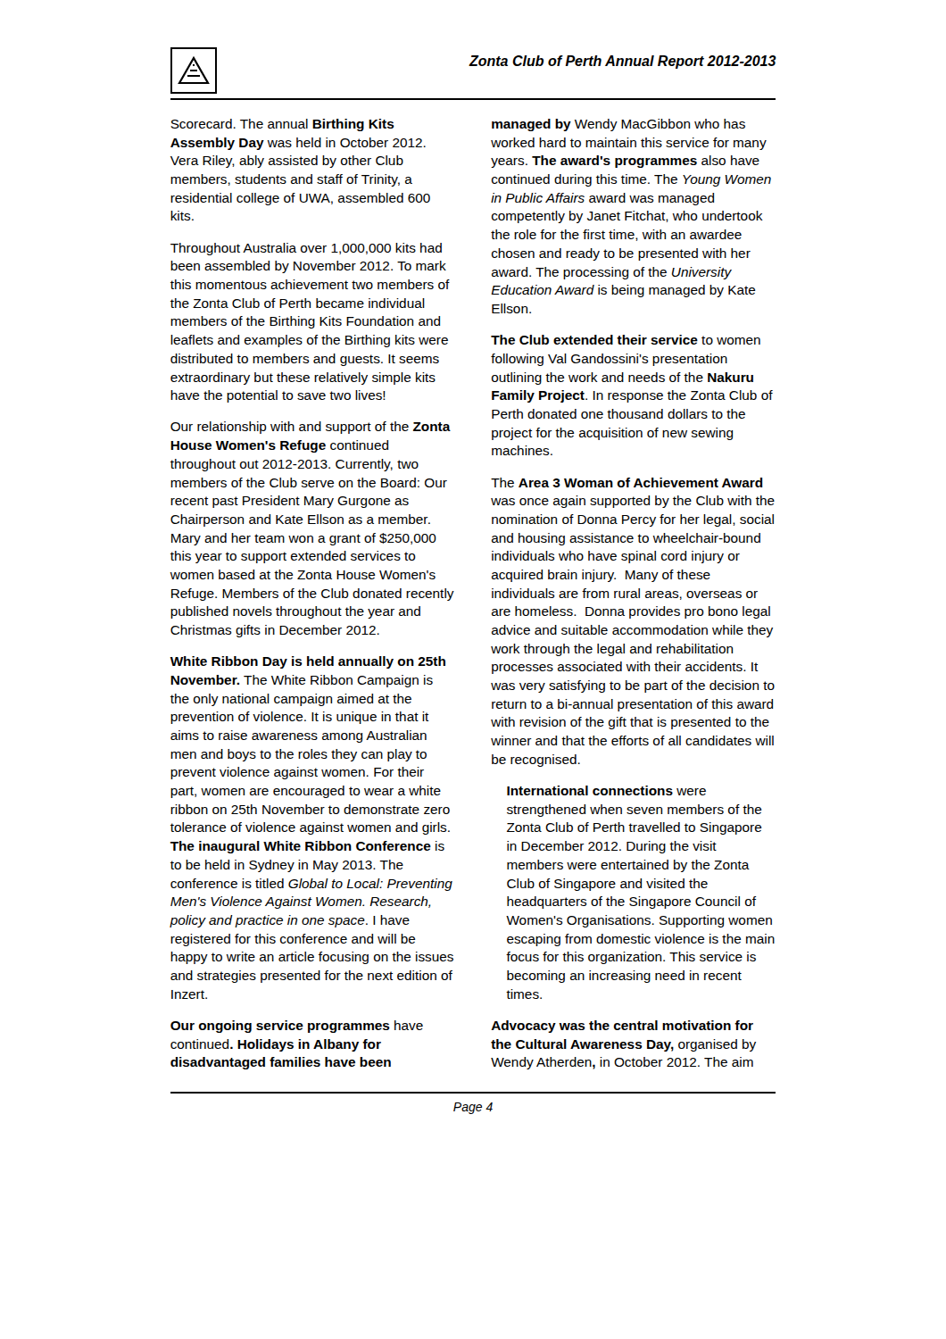Zonta Club of Perth Annual Report 2012-2013
Scorecard. The annual Birthing Kits Assembly Day was held in October 2012. Vera Riley, ably assisted by other Club members, students and staff of Trinity, a residential college of UWA, assembled 600 kits.
Throughout Australia over 1,000,000 kits had been assembled by November 2012. To mark this momentous achievement two members of the Zonta Club of Perth became individual members of the Birthing Kits Foundation and leaflets and examples of the Birthing kits were distributed to members and guests. It seems extraordinary but these relatively simple kits have the potential to save two lives!
Our relationship with and support of the Zonta House Women's Refuge continued throughout out 2012-2013. Currently, two members of the Club serve on the Board: Our recent past President Mary Gurgone as Chairperson and Kate Ellson as a member. Mary and her team won a grant of $250,000 this year to support extended services to women based at the Zonta House Women's Refuge. Members of the Club donated recently published novels throughout the year and Christmas gifts in December 2012.
White Ribbon Day is held annually on 25th November. The White Ribbon Campaign is the only national campaign aimed at the prevention of violence. It is unique in that it aims to raise awareness among Australian men and boys to the roles they can play to prevent violence against women. For their part, women are encouraged to wear a white ribbon on 25th November to demonstrate zero tolerance of violence against women and girls. The inaugural White Ribbon Conference is to be held in Sydney in May 2013. The conference is titled Global to Local: Preventing Men's Violence Against Women. Research, policy and practice in one space. I have registered for this conference and will be happy to write an article focusing on the issues and strategies presented for the next edition of Inzert.
Our ongoing service programmes have continued. Holidays in Albany for disadvantaged families have been
managed by Wendy MacGibbon who has worked hard to maintain this service for many years. The award's programmes also have continued during this time. The Young Women in Public Affairs award was managed competently by Janet Fitchat, who undertook the role for the first time, with an awardee chosen and ready to be presented with her award. The processing of the University Education Award is being managed by Kate Ellson.
The Club extended their service to women following Val Gandossini's presentation outlining the work and needs of the Nakuru Family Project. In response the Zonta Club of Perth donated one thousand dollars to the project for the acquisition of new sewing machines.
The Area 3 Woman of Achievement Award was once again supported by the Club with the nomination of Donna Percy for her legal, social and housing assistance to wheelchair-bound individuals who have spinal cord injury or acquired brain injury. Many of these individuals are from rural areas, overseas or are homeless. Donna provides pro bono legal advice and suitable accommodation while they work through the legal and rehabilitation processes associated with their accidents. It was very satisfying to be part of the decision to return to a bi-annual presentation of this award with revision of the gift that is presented to the winner and that the efforts of all candidates will be recognised.
International connections were strengthened when seven members of the Zonta Club of Perth travelled to Singapore in December 2012. During the visit members were entertained by the Zonta Club of Singapore and visited the headquarters of the Singapore Council of Women's Organisations. Supporting women escaping from domestic violence is the main focus for this organization. This service is becoming an increasing need in recent times.
Advocacy was the central motivation for the Cultural Awareness Day, organised by Wendy Atherden, in October 2012. The aim
Page 4